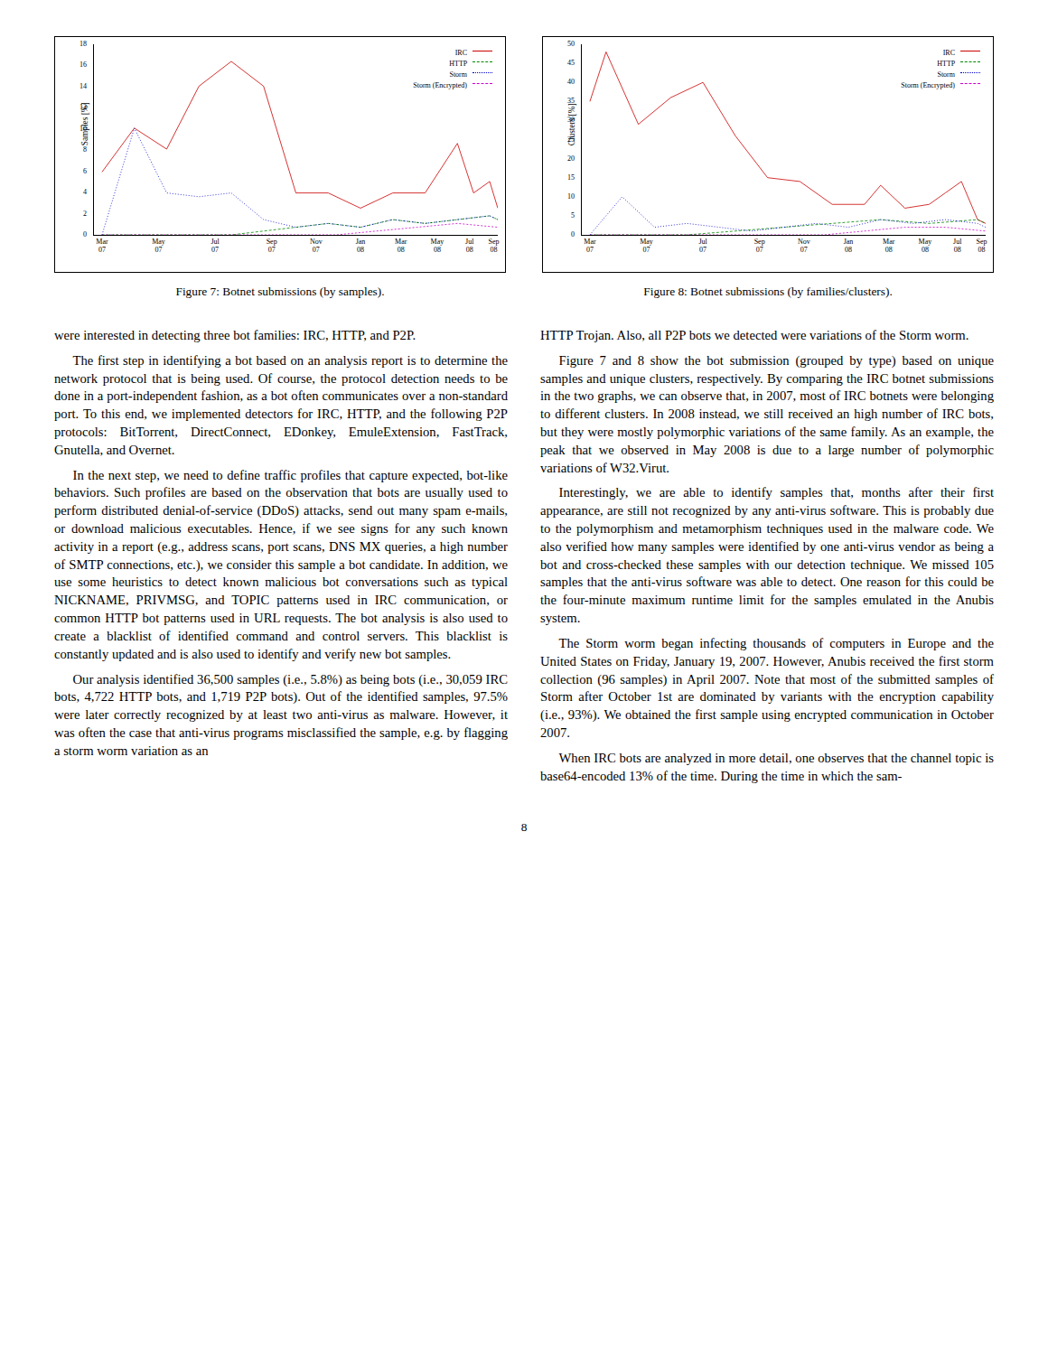Samples [%]
18 16 14 12 10 8 6 4 2 0
IRC
HTTP
Storm
Storm (Encrypted)
Mar
07 May
07 Jul
07 Sep
07 Nov
07 Jan
08 Mar
08 May
08 Jul
08 Sep
08
Figure 7: Botnet submissions (by samples).
Clusters [%]
50 45 40 35 30 25 20 15 10 5 0
IRC
HTTP
Storm
Storm (Encrypted)
Mar
07 May
07 Jul
07 Sep
07 Nov
07 Jan
08 Mar
08 May
08 Jul
08 Sep
08
Figure 8: Botnet submissions (by families/clusters).
were interested in detecting three bot families: IRC, HTTP, and P2P.
The first step in identifying a bot based on an analysis report is to determine the network protocol that is being used. Of course, the protocol detection needs to be done in a port-independent fashion, as a bot often communicates over a non-standard port. To this end, we implemented detectors for IRC, HTTP, and the following P2P protocols: BitTorrent, DirectConnect, EDonkey, EmuleExtension, FastTrack, Gnutella, and Overnet.
In the next step, we need to define traffic profiles that capture expected, bot-like behaviors. Such profiles are based on the observation that bots are usually used to perform distributed denial-of-service (DDoS) attacks, send out many spam e-mails, or download malicious executables. Hence, if we see signs for any such known activity in a report (e.g., address scans, port scans, DNS MX queries, a high number of SMTP connections, etc.), we consider this sample a bot candidate. In addition, we use some heuristics to detect known malicious bot conversations such as typical NICKNAME, PRIVMSG, and TOPIC patterns used in IRC communication, or common HTTP bot patterns used in URL requests. The bot analysis is also used to create a blacklist of identified command and control servers. This blacklist is constantly updated and is also used to identify and verify new bot samples.
Our analysis identified 36,500 samples (i.e., 5.8%) as being bots (i.e., 30,059 IRC bots, 4,722 HTTP bots, and 1,719 P2P bots). Out of the identified samples, 97.5% were later correctly recognized by at least two anti-virus as malware. However, it was often the case that anti-virus programs misclassified the sample, e.g. by flagging a storm worm variation as an
HTTP Trojan. Also, all P2P bots we detected were variations of the Storm worm.
Figure 7 and 8 show the bot submission (grouped by type) based on unique samples and unique clusters, respectively. By comparing the IRC botnet submissions in the two graphs, we can observe that, in 2007, most of IRC botnets were belonging to different clusters. In 2008 instead, we still received an high number of IRC bots, but they were mostly polymorphic variations of the same family. As an example, the peak that we observed in May 2008 is due to a large number of polymorphic variations of W32.Virut.
Interestingly, we are able to identify samples that, months after their first appearance, are still not recognized by any anti-virus software. This is probably due to the polymorphism and metamorphism techniques used in the malware code. We also verified how many samples were identified by one anti-virus vendor as being a bot and cross-checked these samples with our detection technique. We missed 105 samples that the anti-virus software was able to detect. One reason for this could be the four-minute maximum runtime limit for the samples emulated in the Anubis system.
The Storm worm began infecting thousands of computers in Europe and the United States on Friday, January 19, 2007. However, Anubis received the first storm collection (96 samples) in April 2007. Note that most of the submitted samples of Storm after October 1st are dominated by variants with the encryption capability (i.e., 93%). We obtained the first sample using encrypted communication in October 2007.
When IRC bots are analyzed in more detail, one observes that the channel topic is base64-encoded 13% of the time. During the time in which the sam-
8